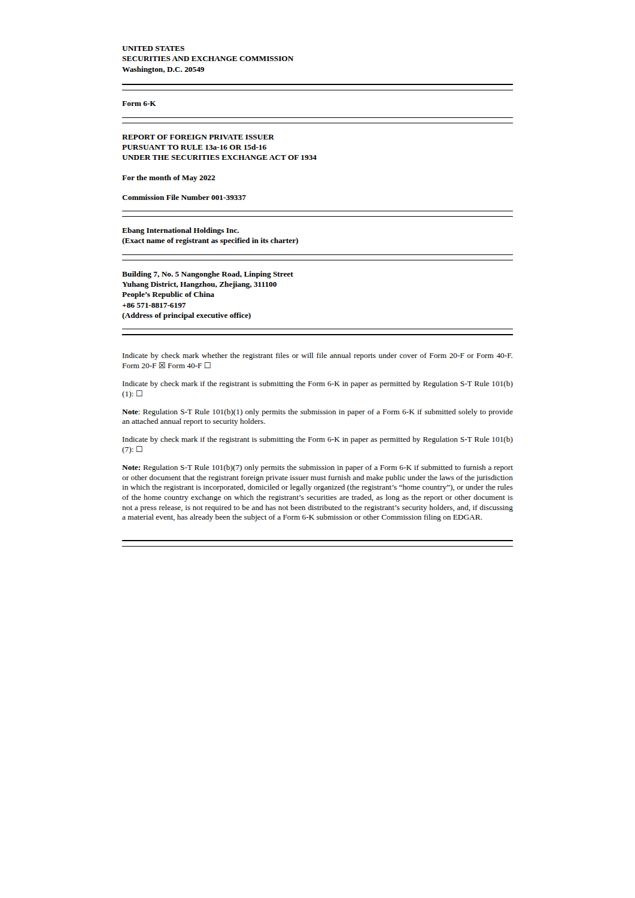UNITED STATES
SECURITIES AND EXCHANGE COMMISSION
Washington, D.C. 20549
Form 6-K
REPORT OF FOREIGN PRIVATE ISSUER
PURSUANT TO RULE 13a-16 OR 15d-16
UNDER THE SECURITIES EXCHANGE ACT OF 1934
For the month of May 2022
Commission File Number 001-39337
Ebang International Holdings Inc.
(Exact name of registrant as specified in its charter)
Building 7, No. 5 Nangonghe Road, Linping Street
Yuhang District, Hangzhou, Zhejiang, 311100
People’s Republic of China
+86 571-8817-6197
(Address of principal executive office)
Indicate by check mark whether the registrant files or will file annual reports under cover of Form 20-F or Form 40-F. Form 20-F ☒ Form 40-F ☐
Indicate by check mark if the registrant is submitting the Form 6-K in paper as permitted by Regulation S-T Rule 101(b)(1): ☐
Note: Regulation S-T Rule 101(b)(1) only permits the submission in paper of a Form 6-K if submitted solely to provide an attached annual report to security holders.
Indicate by check mark if the registrant is submitting the Form 6-K in paper as permitted by Regulation S-T Rule 101(b)(7): ☐
Note: Regulation S-T Rule 101(b)(7) only permits the submission in paper of a Form 6-K if submitted to furnish a report or other document that the registrant foreign private issuer must furnish and make public under the laws of the jurisdiction in which the registrant is incorporated, domiciled or legally organized (the registrant’s “home country”), or under the rules of the home country exchange on which the registrant’s securities are traded, as long as the report or other document is not a press release, is not required to be and has not been distributed to the registrant’s security holders, and, if discussing a material event, has already been the subject of a Form 6-K submission or other Commission filing on EDGAR.